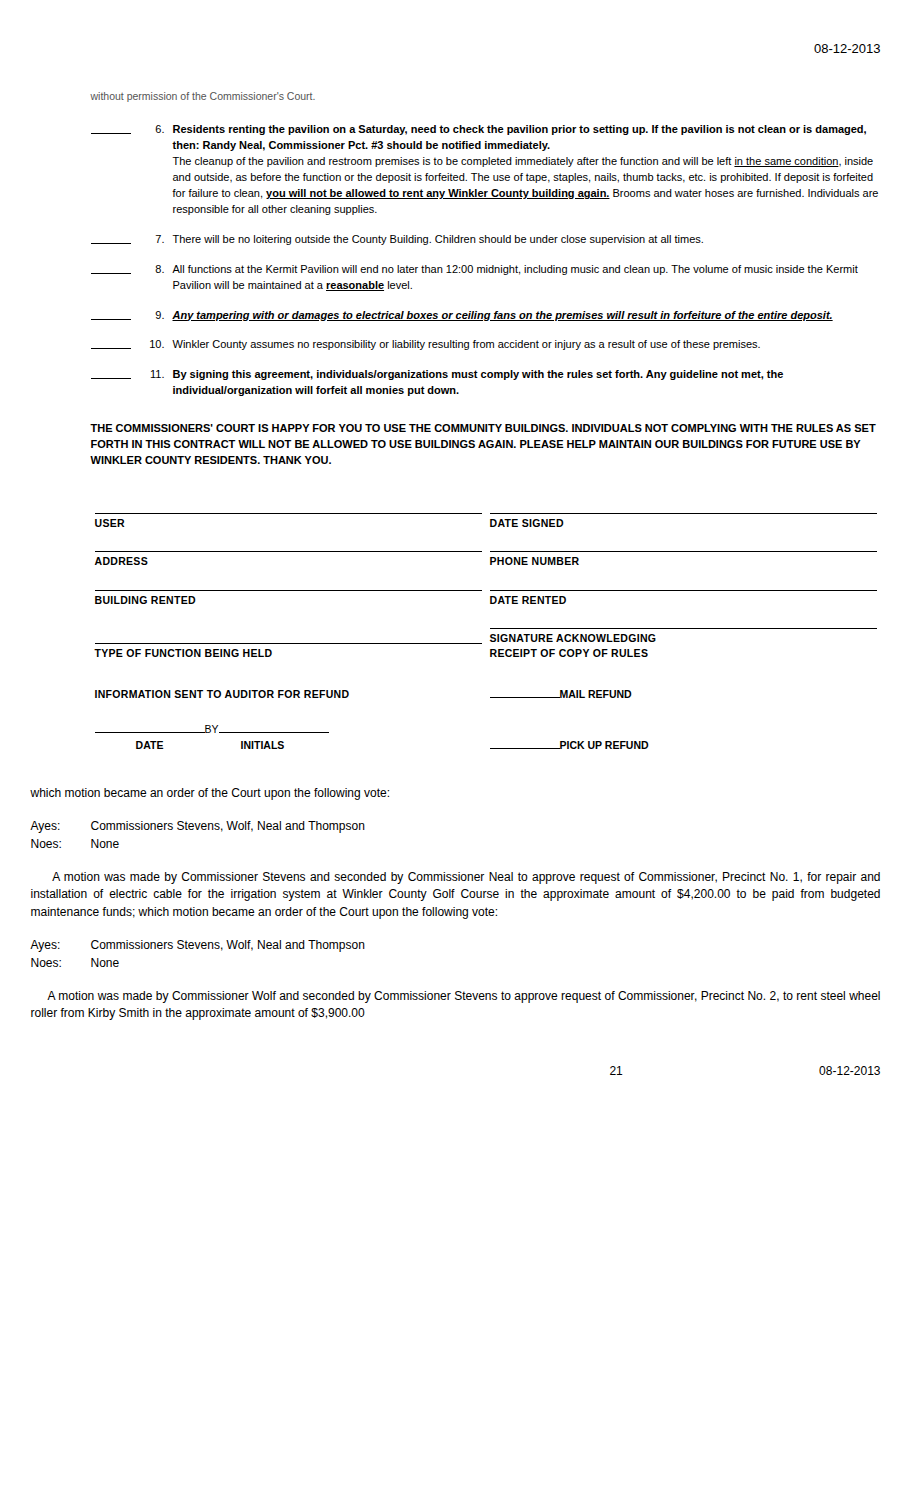08-12-2013
without permission of the Commissioner's Court.
6. Residents renting the pavilion on a Saturday, need to check the pavilion prior to setting up. If the pavilion is not clean or is damaged, then: Randy Neal, Commissioner Pct. #3 should be notified immediately.
The cleanup of the pavilion and restroom premises is to be completed immediately after the function and will be left in the same condition, inside and outside, as before the function or the deposit is forfeited. The use of tape, staples, nails, thumb tacks, etc. is prohibited. If deposit is forfeited for failure to clean, you will not be allowed to rent any Winkler County building again. Brooms and water hoses are furnished. Individuals are responsible for all other cleaning supplies.
7. There will be no loitering outside the County Building. Children should be under close supervision at all times.
8. All functions at the Kermit Pavilion will end no later than 12:00 midnight, including music and clean up. The volume of music inside the Kermit Pavilion will be maintained at a reasonable level.
9. Any tampering with or damages to electrical boxes or ceiling fans on the premises will result in forfeiture of the entire deposit.
10. Winkler County assumes no responsibility or liability resulting from accident or injury as a result of use of these premises.
11. By signing this agreement, individuals/organizations must comply with the rules set forth. Any guideline not met, the individual/organization will forfeit all monies put down.
THE COMMISSIONERS' COURT IS HAPPY FOR YOU TO USE THE COMMUNITY BUILDINGS. INDIVIDUALS NOT COMPLYING WITH THE RULES AS SET FORTH IN THIS CONTRACT WILL NOT BE ALLOWED TO USE BUILDINGS AGAIN. PLEASE HELP MAINTAIN OUR BUILDINGS FOR FUTURE USE BY WINKLER COUNTY RESIDENTS. THANK YOU.
| USER | DATE SIGNED |
| ADDRESS | PHONE NUMBER |
| BUILDING RENTED | DATE RENTED |
| TYPE OF FUNCTION BEING HELD | SIGNATURE ACKNOWLEDGING RECEIPT OF COPY OF RULES |
| INFORMATION SENT TO AUDITOR FOR REFUND | MAIL REFUND |
| BY DATE INITIALS | PICK UP REFUND |
which motion became an order of the Court upon the following vote:
Ayes: Commissioners Stevens, Wolf, Neal and Thompson
Noes: None
A motion was made by Commissioner Stevens and seconded by Commissioner Neal to approve request of Commissioner, Precinct No. 1, for repair and installation of electric cable for the irrigation system at Winkler County Golf Course in the approximate amount of $4,200.00 to be paid from budgeted maintenance funds; which motion became an order of the Court upon the following vote:
Ayes: Commissioners Stevens, Wolf, Neal and Thompson
Noes: None
A motion was made by Commissioner Wolf and seconded by Commissioner Stevens to approve request of Commissioner, Precinct No. 2, to rent steel wheel roller from Kirby Smith in the approximate amount of $3,900.00
21 08-12-2013